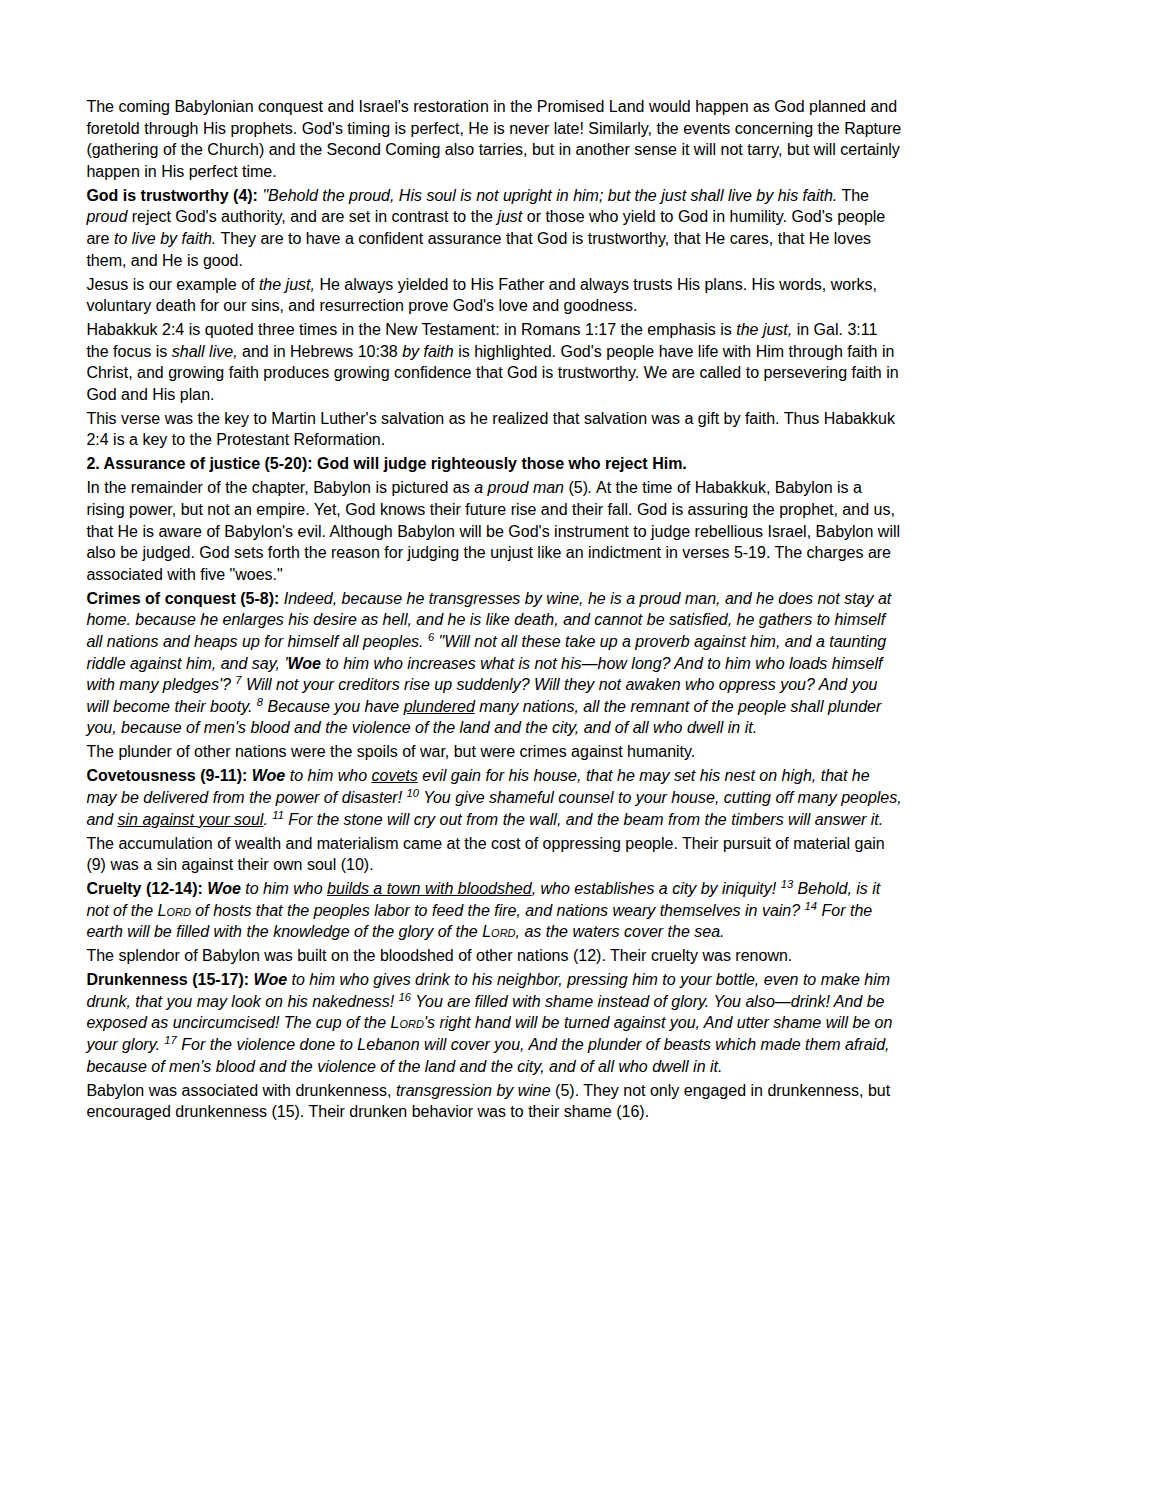The coming Babylonian conquest and Israel's restoration in the Promised Land would happen as God planned and foretold through His prophets. God's timing is perfect, He is never late! Similarly, the events concerning the Rapture (gathering of the Church) and the Second Coming also tarries, but in another sense it will not tarry, but will certainly happen in His perfect time.
God is trustworthy (4): "Behold the proud, His soul is not upright in him; but the just shall live by his faith. The proud reject God's authority, and are set in contrast to the just or those who yield to God in humility. God's people are to live by faith. They are to have a confident assurance that God is trustworthy, that He cares, that He loves them, and He is good.
Jesus is our example of the just, He always yielded to His Father and always trusts His plans. His words, works, voluntary death for our sins, and resurrection prove God's love and goodness.
Habakkuk 2:4 is quoted three times in the New Testament: in Romans 1:17 the emphasis is the just, in Gal. 3:11 the focus is shall live, and in Hebrews 10:38 by faith is highlighted. God's people have life with Him through faith in Christ, and growing faith produces growing confidence that God is trustworthy. We are called to persevering faith in God and His plan.
This verse was the key to Martin Luther's salvation as he realized that salvation was a gift by faith. Thus Habakkuk 2:4 is a key to the Protestant Reformation.
2. Assurance of justice (5-20): God will judge righteously those who reject Him.
In the remainder of the chapter, Babylon is pictured as a proud man (5). At the time of Habakkuk, Babylon is a rising power, but not an empire. Yet, God knows their future rise and their fall. God is assuring the prophet, and us, that He is aware of Babylon's evil. Although Babylon will be God's instrument to judge rebellious Israel, Babylon will also be judged. God sets forth the reason for judging the unjust like an indictment in verses 5-19. The charges are associated with five "woes."
Crimes of conquest (5-8): Indeed, because he transgresses by wine, he is a proud man, and he does not stay at home. because he enlarges his desire as hell, and he is like death, and cannot be satisfied, he gathers to himself all nations and heaps up for himself all peoples. 6 "Will not all these take up a proverb against him, and a taunting riddle against him, and say, 'Woe to him who increases what is not his—how long? And to him who loads himself with many pledges'? 7 Will not your creditors rise up suddenly? Will they not awaken who oppress you? And you will become their booty. 8 Because you have plundered many nations, all the remnant of the people shall plunder you, because of men's blood and the violence of the land and the city, and of all who dwell in it.
The plunder of other nations were the spoils of war, but were crimes against humanity.
Covetousness (9-11): Woe to him who covets evil gain for his house, that he may set his nest on high, that he may be delivered from the power of disaster! 10 You give shameful counsel to your house, cutting off many peoples, and sin against your soul. 11 For the stone will cry out from the wall, and the beam from the timbers will answer it.
The accumulation of wealth and materialism came at the cost of oppressing people. Their pursuit of material gain (9) was a sin against their own soul (10).
Cruelty (12-14): Woe to him who builds a town with bloodshed, who establishes a city by iniquity! 13 Behold, is it not of the Lord of hosts that the peoples labor to feed the fire, and nations weary themselves in vain? 14 For the earth will be filled with the knowledge of the glory of the Lord, as the waters cover the sea.
The splendor of Babylon was built on the bloodshed of other nations (12). Their cruelty was renown.
Drunkenness (15-17): Woe to him who gives drink to his neighbor, pressing him to your bottle, even to make him drunk, that you may look on his nakedness! 16 You are filled with shame instead of glory. You also—drink! And be exposed as uncircumcised! The cup of the Lord's right hand will be turned against you, And utter shame will be on your glory. 17 For the violence done to Lebanon will cover you, And the plunder of beasts which made them afraid, because of men's blood and the violence of the land and the city, and of all who dwell in it.
Babylon was associated with drunkenness, transgression by wine (5). They not only engaged in drunkenness, but encouraged drunkenness (15). Their drunken behavior was to their shame (16).